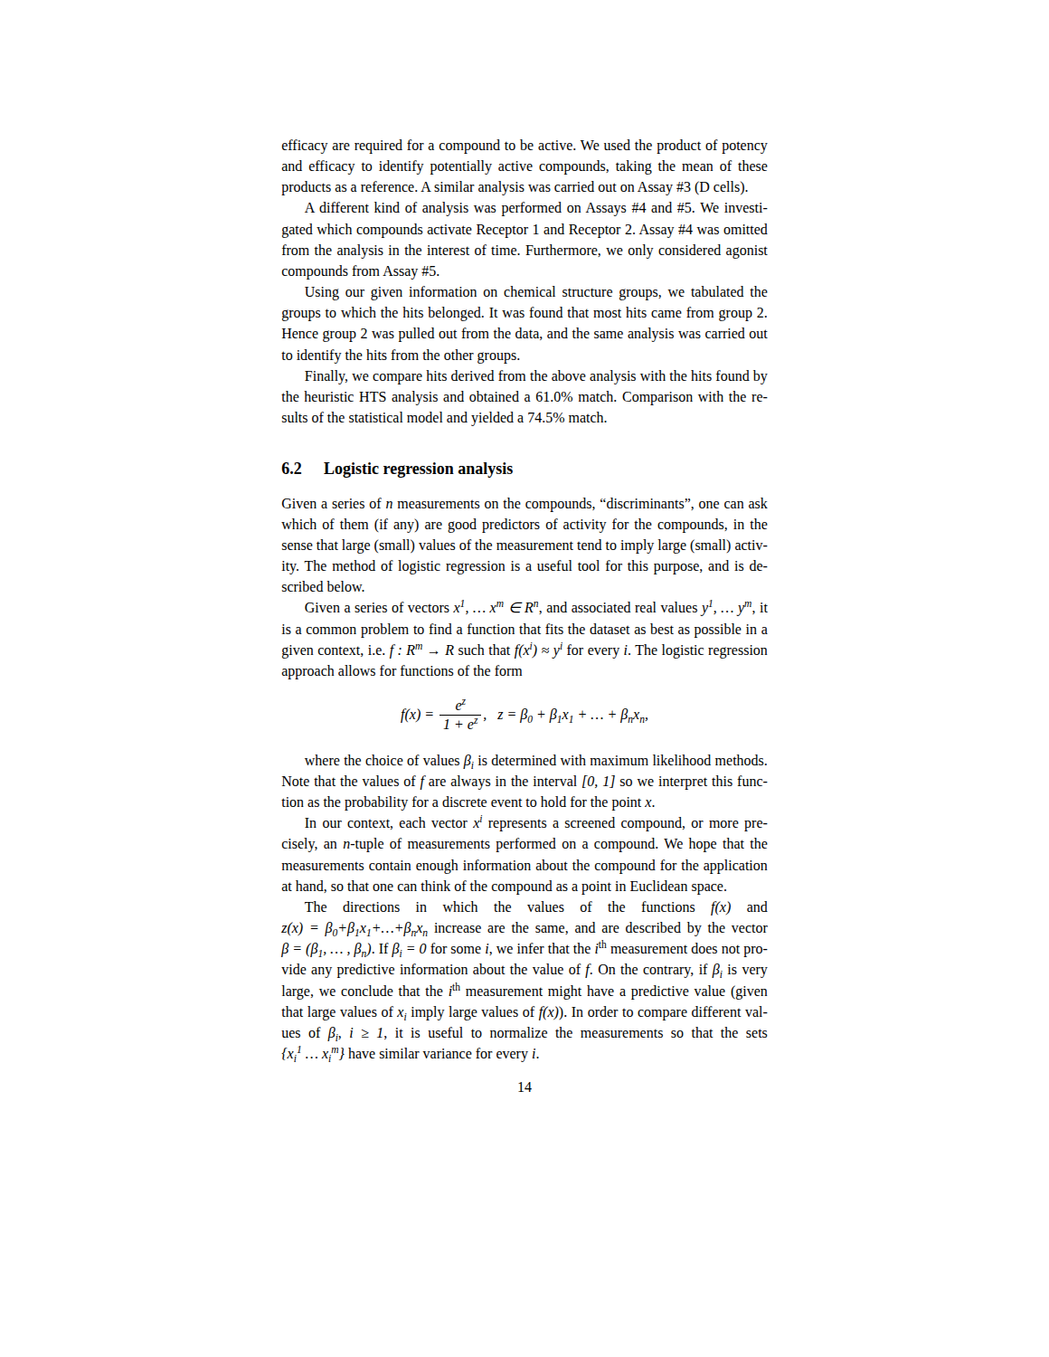efficacy are required for a compound to be active. We used the product of potency and efficacy to identify potentially active compounds, taking the mean of these products as a reference. A similar analysis was carried out on Assay #3 (D cells).
A different kind of analysis was performed on Assays #4 and #5. We investigated which compounds activate Receptor 1 and Receptor 2. Assay #4 was omitted from the analysis in the interest of time. Furthermore, we only considered agonist compounds from Assay #5.
Using our given information on chemical structure groups, we tabulated the groups to which the hits belonged. It was found that most hits came from group 2. Hence group 2 was pulled out from the data, and the same analysis was carried out to identify the hits from the other groups.
Finally, we compare hits derived from the above analysis with the hits found by the heuristic HTS analysis and obtained a 61.0% match. Comparison with the results of the statistical model and yielded a 74.5% match.
6.2 Logistic regression analysis
Given a series of n measurements on the compounds, “discriminants”, one can ask which of them (if any) are good predictors of activity for the compounds, in the sense that large (small) values of the measurement tend to imply large (small) activity. The method of logistic regression is a useful tool for this purpose, and is described below.
Given a series of vectors x1, … xm ∈ Rn, and associated real values y1, … ym, it is a common problem to find a function that fits the dataset as best as possible in a given context, i.e. f : Rm → R such that f(xi) ≈ yi for every i. The logistic regression approach allows for functions of the form
f(x) = ez 1 + ez , z = β0 + β1x1 + … + βnxn,
where the choice of values βi is determined with maximum likelihood methods. Note that the values of f are always in the interval [0, 1] so we interpret this function as the probability for a discrete event to hold for the point x.
In our context, each vector xi represents a screened compound, or more precisely, an n-tuple of measurements performed on a compound. We hope that the measurements contain enough information about the compound for the application at hand, so that one can think of the compound as a point in Euclidean space.
The directions in which the values of the functions f(x) and z(x) = β0+β1x1+…+βnxn increase are the same, and are described by the vector β = (β1, … , βn). If βi = 0 for some i, we infer that the ith measurement does not provide any predictive information about the value of f. On the contrary, if βi is very large, we conclude that the ith measurement might have a predictive value (given that large values of xi imply large values of f(x)). In order to compare different values of βi, i ≥ 1, it is useful to normalize the measurements so that the sets {xi 1 … xim} have similar variance for every i.
14